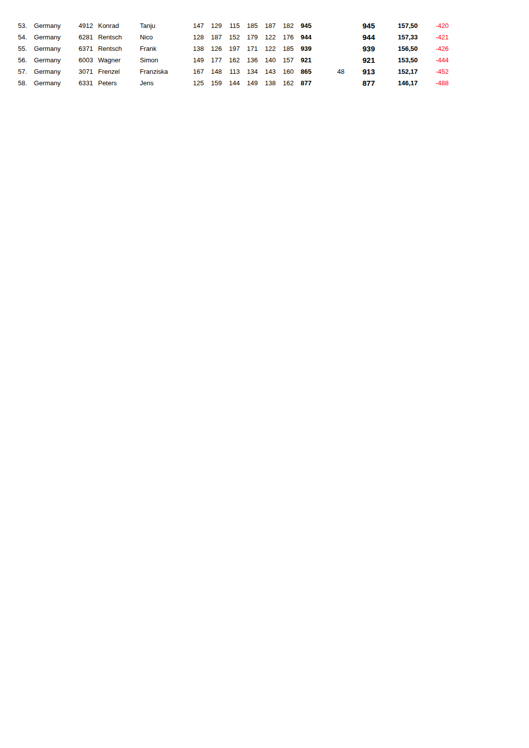| 53. | Germany | 4912 | Konrad | Tanju | 147 | 129 | 115 | 185 | 187 | 182 | 945 | | 945 | 157,50 | -420 |
| 54. | Germany | 6281 | Rentsch | Nico | 128 | 187 | 152 | 179 | 122 | 176 | 944 | | 944 | 157,33 | -421 |
| 55. | Germany | 6371 | Rentsch | Frank | 138 | 126 | 197 | 171 | 122 | 185 | 939 | | 939 | 156,50 | -426 |
| 56. | Germany | 6003 | Wagner | Simon | 149 | 177 | 162 | 136 | 140 | 157 | 921 | | 921 | 153,50 | -444 |
| 57. | Germany | 3071 | Frenzel | Franziska | 167 | 148 | 113 | 134 | 143 | 160 | 865 | 48 | 913 | 152,17 | -452 |
| 58. | Germany | 6331 | Peters | Jens | 125 | 159 | 144 | 149 | 138 | 162 | 877 | | 877 | 146,17 | -488 |